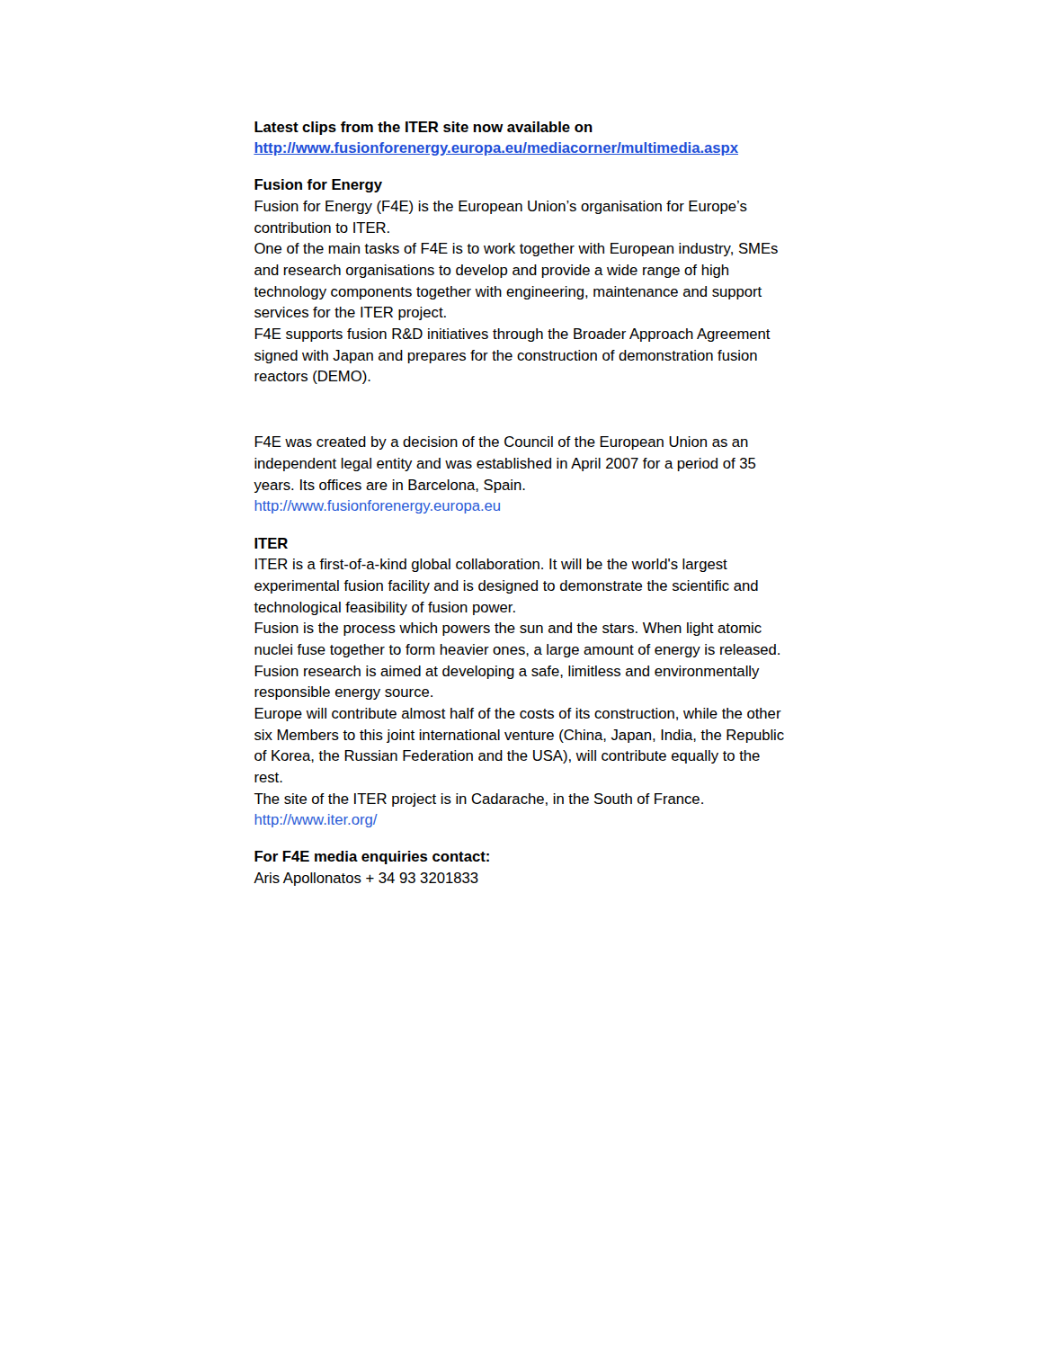Latest clips from the ITER site now available on
http://www.fusionforenergy.europa.eu/mediacorner/multimedia.aspx
Fusion for Energy
Fusion for Energy (F4E) is the European Union’s organisation for Europe’s contribution to ITER.
One of the main tasks of F4E is to work together with European industry, SMEs and research organisations to develop and provide a wide range of high technology components together with engineering, maintenance and support services for the ITER project.
F4E supports fusion R&D initiatives through the Broader Approach Agreement signed with Japan and prepares for the construction of demonstration fusion reactors (DEMO).
F4E was created by a decision of the Council of the European Union as an independent legal entity and was established in April 2007 for a period of 35 years. Its offices are in Barcelona, Spain.
http://www.fusionforenergy.europa.eu
ITER
ITER is a first-of-a-kind global collaboration. It will be the world's largest experimental fusion facility and is designed to demonstrate the scientific and technological feasibility of fusion power.
Fusion is the process which powers the sun and the stars. When light atomic nuclei fuse together to form heavier ones, a large amount of energy is released. Fusion research is aimed at developing a safe, limitless and environmentally responsible energy source.
Europe will contribute almost half of the costs of its construction, while the other six Members to this joint international venture (China, Japan, India, the Republic of Korea, the Russian Federation and the USA), will contribute equally to the rest.
The site of the ITER project is in Cadarache, in the South of France.
http://www.iter.org/
For F4E media enquiries contact:
Aris Apollonatos + 34 93 3201833